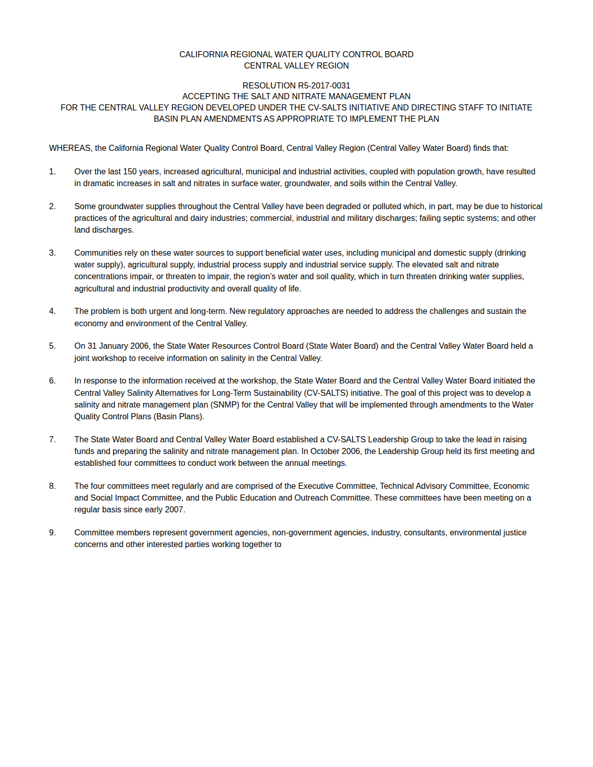CALIFORNIA REGIONAL WATER QUALITY CONTROL BOARD
CENTRAL VALLEY REGION
RESOLUTION R5-2017-0031
ACCEPTING THE SALT AND NITRATE MANAGEMENT PLAN
FOR THE CENTRAL VALLEY REGION DEVELOPED UNDER THE CV-SALTS INITIATIVE AND DIRECTING STAFF TO INITIATE BASIN PLAN AMENDMENTS AS APPROPRIATE TO IMPLEMENT THE PLAN
WHEREAS, the California Regional Water Quality Control Board, Central Valley Region (Central Valley Water Board) finds that:
1. Over the last 150 years, increased agricultural, municipal and industrial activities, coupled with population growth, have resulted in dramatic increases in salt and nitrates in surface water, groundwater, and soils within the Central Valley.
2. Some groundwater supplies throughout the Central Valley have been degraded or polluted which, in part, may be due to historical practices of the agricultural and dairy industries; commercial, industrial and military discharges; failing septic systems; and other land discharges.
3. Communities rely on these water sources to support beneficial water uses, including municipal and domestic supply (drinking water supply), agricultural supply, industrial process supply and industrial service supply. The elevated salt and nitrate concentrations impair, or threaten to impair, the region’s water and soil quality, which in turn threaten drinking water supplies, agricultural and industrial productivity and overall quality of life.
4. The problem is both urgent and long-term. New regulatory approaches are needed to address the challenges and sustain the economy and environment of the Central Valley.
5. On 31 January 2006, the State Water Resources Control Board (State Water Board) and the Central Valley Water Board held a joint workshop to receive information on salinity in the Central Valley.
6. In response to the information received at the workshop, the State Water Board and the Central Valley Water Board initiated the Central Valley Salinity Alternatives for Long-Term Sustainability (CV-SALTS) initiative. The goal of this project was to develop a salinity and nitrate management plan (SNMP) for the Central Valley that will be implemented through amendments to the Water Quality Control Plans (Basin Plans).
7. The State Water Board and Central Valley Water Board established a CV-SALTS Leadership Group to take the lead in raising funds and preparing the salinity and nitrate management plan. In October 2006, the Leadership Group held its first meeting and established four committees to conduct work between the annual meetings.
8. The four committees meet regularly and are comprised of the Executive Committee, Technical Advisory Committee, Economic and Social Impact Committee, and the Public Education and Outreach Committee. These committees have been meeting on a regular basis since early 2007.
9. Committee members represent government agencies, non-government agencies, industry, consultants, environmental justice concerns and other interested parties working together to